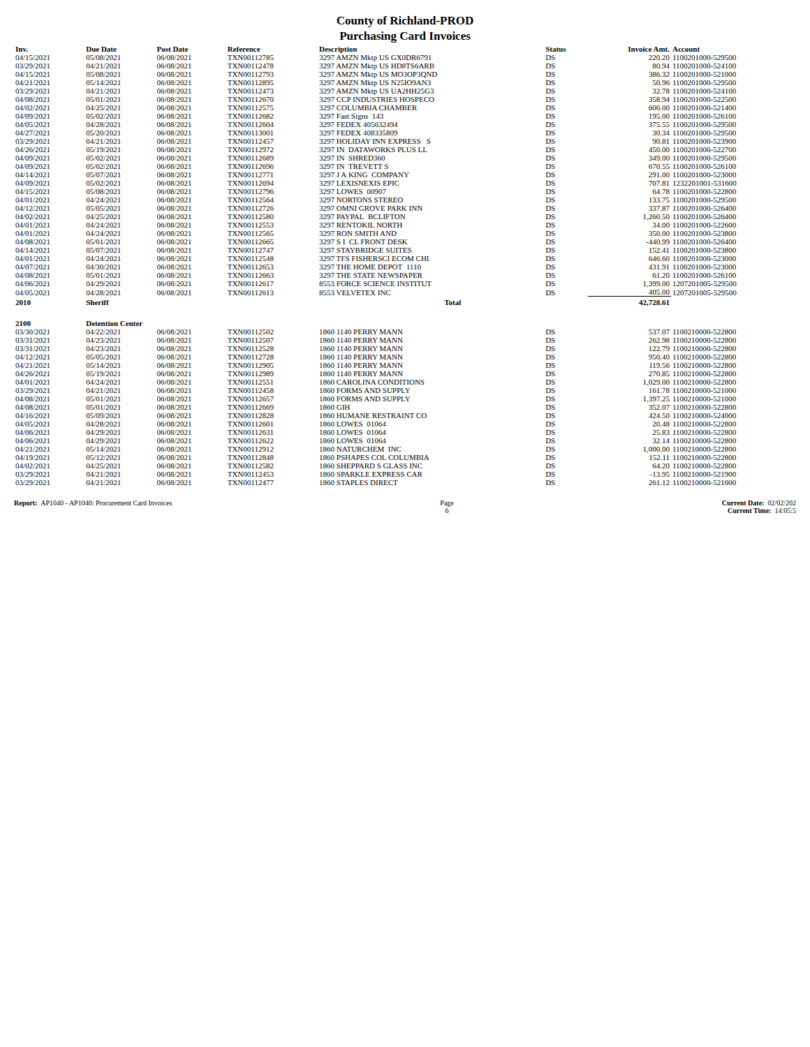County of Richland-PROD
Purchasing Card Invoices
| Inv. | Due Date | Post Date | Reference | Description | Status | Invoice Amt. | Account |
| --- | --- | --- | --- | --- | --- | --- | --- |
| 04/15/2021 | 05/08/2021 | 06/08/2021 | TXN00112785 | 3297 AMZN Mktp US GX0DR679​1 | DS | 220.20 | 1100201000-529500 |
| 03/29/2021 | 04/21/2021 | 06/08/2021 | TXN00112478 | 3297 AMZN Mktp US HD8TS6AR​B | DS | 80.94 | 1100201000-524100 |
| 04/15/2021 | 05/08/2021 | 06/08/2021 | TXN00112793 | 3297 AMZN Mktp US MO3OP3QN​D | DS | 386.32 | 1100201000-521000 |
| 04/21/2021 | 05/14/2021 | 06/08/2021 | TXN00112895 | 3297 AMZN Mktp US N25IO9AN​3 | DS | 50.96 | 1100201000-529500 |
| 03/29/2021 | 04/21/2021 | 06/08/2021 | TXN00112473 | 3297 AMZN Mktp US UA2HH25G​3 | DS | 32.78 | 1100201000-524100 |
| 04/08/2021 | 05/01/2021 | 06/08/2021 | TXN00112670 | 3297 CCP INDUSTRIES HOSPECO | DS | 358.94 | 1100201000-522500 |
| 04/02/2021 | 04/25/2021 | 06/08/2021 | TXN00112575 | 3297 COLUMBIA CHAMBER | DS | 600.00 | 1100201000-521400 |
| 04/09/2021 | 05/02/2021 | 06/08/2021 | TXN00112682 | 3297 Fast Signs 143 | DS | 195.00 | 1100201000-526100 |
| 04/05/2021 | 04/28/2021 | 06/08/2021 | TXN00112604 | 3297 FEDEX 405632494 | DS | 375.55 | 1100201000-529500 |
| 04/27/2021 | 05/20/2021 | 06/08/2021 | TXN00113001 | 3297 FEDEX 408335809 | DS | 30.34 | 1100201000-529500 |
| 03/29/2021 | 04/21/2021 | 06/08/2021 | TXN00112457 | 3297 HOLIDAY INN EXPRESS S | DS | 90.81 | 1100201000-523900 |
| 04/26/2021 | 05/19/2021 | 06/08/2021 | TXN00112972 | 3297 IN DATAWORKS PLUS LL | DS | 450.00 | 1100201000-522700 |
| 04/09/2021 | 05/02/2021 | 06/08/2021 | TXN00112689 | 3297 IN SHRED360 | DS | 349.00 | 1100201000-529500 |
| 04/09/2021 | 05/02/2021 | 06/08/2021 | TXN00112696 | 3297 IN TREVETT S | DS | 670.55 | 1100201000-526100 |
| 04/14/2021 | 05/07/2021 | 06/08/2021 | TXN00112771 | 3297 J A KING COMPANY | DS | 291.00 | 1100201000-523000 |
| 04/09/2021 | 05/02/2021 | 06/08/2021 | TXN00112694 | 3297 LEXISNEXIS EPIC | DS | 707.81 | 1232201001-531600 |
| 04/15/2021 | 05/08/2021 | 06/08/2021 | TXN00112796 | 3297 LOWES 00907 | DS | 64.78 | 1100201000-522800 |
| 04/01/2021 | 04/24/2021 | 06/08/2021 | TXN00112564 | 3297 NORTONS STEREO | DS | 133.75 | 1100201000-529500 |
| 04/12/2021 | 05/05/2021 | 06/08/2021 | TXN00112726 | 3297 OMNI GROVE PARK INN | DS | 337.87 | 1100201000-526400 |
| 04/02/2021 | 04/25/2021 | 06/08/2021 | TXN00112580 | 3297 PAYPAL BCLIFTON | DS | 1,260.50 | 1100201000-526400 |
| 04/01/2021 | 04/24/2021 | 06/08/2021 | TXN00112553 | 3297 RENTOKIL NORTH | DS | 34.00 | 1100201000-522600 |
| 04/01/2021 | 04/24/2021 | 06/08/2021 | TXN00112565 | 3297 RON SMITH AND | DS | 350.00 | 1100201000-523800 |
| 04/08/2021 | 05/01/2021 | 06/08/2021 | TXN00112665 | 3297 S I CL FRONT DESK | DS | -440.99 | 1100201000-526400 |
| 04/14/2021 | 05/07/2021 | 06/08/2021 | TXN00112747 | 3297 STAYBRIDGE SUITES | DS | 152.41 | 1100201000-523800 |
| 04/01/2021 | 04/24/2021 | 06/08/2021 | TXN00112548 | 3297 TFS FISHERSCI ECOM CHI | DS | 646.60 | 1100201000-523000 |
| 04/07/2021 | 04/30/2021 | 06/08/2021 | TXN00112653 | 3297 THE HOME DEPOT 1110 | DS | 431.91 | 1100201000-523000 |
| 04/08/2021 | 05/01/2021 | 06/08/2021 | TXN00112663 | 3297 THE STATE NEWSPAPER | DS | 61.20 | 1100201000-526100 |
| 04/06/2021 | 04/29/2021 | 06/08/2021 | TXN00112617 | 8553 FORCE SCIENCE INSTITUT | DS | 1,399.00 | 1207201005-529500 |
| 04/05/2021 | 04/28/2021 | 06/08/2021 | TXN00112613 | 8553 VELVETEX INC | DS | 405.00 | 1207201005-529500 |
| 2010 | Sheriff | | Total | 42,728.61 | |
| 2100 | Detention Center |
| 03/30/2021 | 04/22/2021 | 06/08/2021 | TXN00112502 | 1860 1140 PERRY MANN | DS | 537.07 | 1100210000-522800 |
| 03/31/2021 | 04/23/2021 | 06/08/2021 | TXN00112507 | 1860 1140 PERRY MANN | DS | 262.98 | 1100210000-522800 |
| 03/31/2021 | 04/23/2021 | 06/08/2021 | TXN00112528 | 1860 1140 PERRY MANN | DS | 122.79 | 1100210000-522800 |
| 04/12/2021 | 05/05/2021 | 06/08/2021 | TXN00112728 | 1860 1140 PERRY MANN | DS | 950.40 | 1100210000-522800 |
| 04/21/2021 | 05/14/2021 | 06/08/2021 | TXN00112905 | 1860 1140 PERRY MANN | DS | 119.56 | 1100210000-522800 |
| 04/26/2021 | 05/19/2021 | 06/08/2021 | TXN00112989 | 1860 1140 PERRY MANN | DS | 270.85 | 1100210000-522800 |
| 04/01/2021 | 04/24/2021 | 06/08/2021 | TXN00112551 | 1860 CAROLINA CONDITIONS | DS | 1,029.00 | 1100210000-522800 |
| 03/29/2021 | 04/21/2021 | 06/08/2021 | TXN00112458 | 1860 FORMS AND SUPPLY | DS | 161.78 | 1100210000-521000 |
| 04/08/2021 | 05/01/2021 | 06/08/2021 | TXN00112657 | 1860 FORMS AND SUPPLY | DS | 1,397.25 | 1100210000-521000 |
| 04/08/2021 | 05/01/2021 | 06/08/2021 | TXN00112669 | 1860 GIH | DS | 352.07 | 1100210000-522800 |
| 04/16/2021 | 05/09/2021 | 06/08/2021 | TXN00112828 | 1860 HUMANE RESTRAINT CO | DS | 424.50 | 1100210000-524000 |
| 04/05/2021 | 04/28/2021 | 06/08/2021 | TXN00112601 | 1860 LOWES 01064 | DS | 20.48 | 1100210000-522800 |
| 04/06/2021 | 04/29/2021 | 06/08/2021 | TXN00112631 | 1860 LOWES 01064 | DS | 25.83 | 1100210000-522800 |
| 04/06/2021 | 04/29/2021 | 06/08/2021 | TXN00112622 | 1860 LOWES 01064 | DS | 32.14 | 1100210000-522800 |
| 04/21/2021 | 05/14/2021 | 06/08/2021 | TXN00112912 | 1860 NATURCHEM INC | DS | 1,000.00 | 1100210000-522800 |
| 04/19/2021 | 05/12/2021 | 06/08/2021 | TXN00112848 | 1860 PSHAPES COL COLUMBIA | DS | 152.11 | 1100210000-522800 |
| 04/02/2021 | 04/25/2021 | 06/08/2021 | TXN00112582 | 1860 SHEPPARD S GLASS INC | DS | 64.20 | 1100210000-522800 |
| 03/29/2021 | 04/21/2021 | 06/08/2021 | TXN00112453 | 1860 SPARKLE EXPRESS CAR | DS | -13.95 | 1100210000-521900 |
| 03/29/2021 | 04/21/2021 | 06/08/2021 | TXN00112477 | 1860 STAPLES DIRECT | DS | 261.12 | 1100210000-521000 |
Report: AP1040 - AP1040: Procurement Card Invoices
Page
6
Current Date: 02/02/202
Current Time: 14:05:5